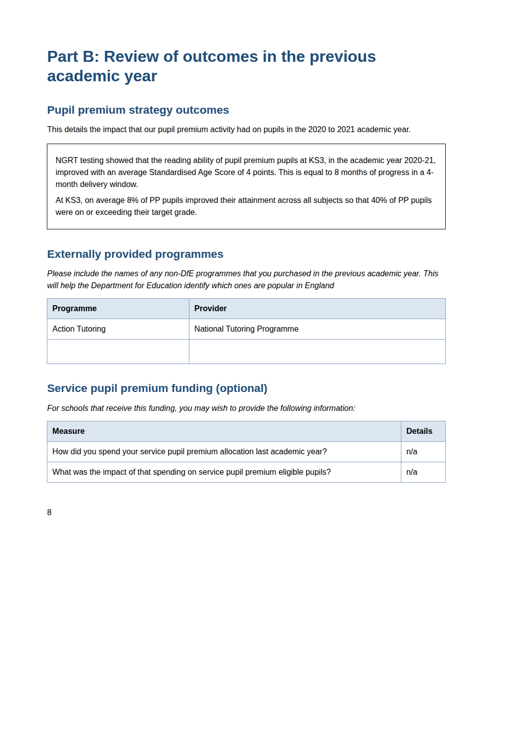Part B: Review of outcomes in the previous academic year
Pupil premium strategy outcomes
This details the impact that our pupil premium activity had on pupils in the 2020 to 2021 academic year.
NGRT testing showed that the reading ability of pupil premium pupils at KS3, in the academic year 2020-21, improved with an average Standardised Age Score of 4 points. This is equal to 8 months of progress in a 4-month delivery window.
At KS3, on average 8% of PP pupils improved their attainment across all subjects so that 40% of PP pupils were on or exceeding their target grade.
Externally provided programmes
Please include the names of any non-DfE programmes that you purchased in the previous academic year. This will help the Department for Education identify which ones are popular in England
| Programme | Provider |
| --- | --- |
| Action Tutoring | National Tutoring Programme |
Service pupil premium funding (optional)
For schools that receive this funding, you may wish to provide the following information:
| Measure | Details |
| --- | --- |
| How did you spend your service pupil premium allocation last academic year? | n/a |
| What was the impact of that spending on service pupil premium eligible pupils? | n/a |
8